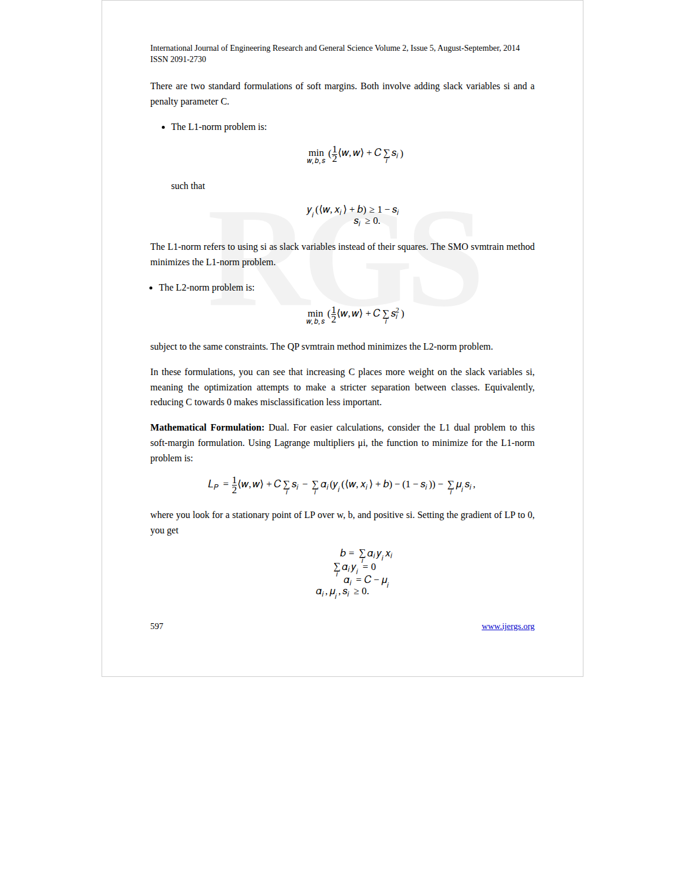RGS
International Journal of Engineering Research and General Science Volume 2, Issue 5, August-September, 2014 ISSN 2091-2730
There are two standard formulations of soft margins. Both involve adding slack variables si and a penalty parameter C.
The L1-norm problem is:
min w,b,s ( 12 ⟨w,w⟩ + C ∑i si )
such that
yi ( ⟨w,xi⟩ +b ) ≥ 1−si
si ≥ 0.
The L1-norm refers to using si as slack variables instead of their squares. The SMO svmtrain method minimizes the L1-norm problem.
The L2-norm problem is:
min w,b,s ( 12 ⟨w,w⟩ + C ∑i si2 )
subject to the same constraints. The QP svmtrain method minimizes the L2-norm problem.
In these formulations, you can see that increasing C places more weight on the slack variables si, meaning the optimization attempts to make a stricter separation between classes. Equivalently, reducing C towards 0 makes misclassification less important.
Mathematical Formulation: Dual. For easier calculations, consider the L1 dual problem to this soft-margin formulation. Using Lagrange multipliers μi, the function to minimize for the L1-norm problem is:
LP = 12 ⟨w,w⟩ + C ∑i si − ∑i αi ( yi ( ⟨w,xi⟩ +b ) − ( 1−si ) ) − ∑i μi si ,
where you look for a stationary point of LP over w, b, and positive si. Setting the gradient of LP to 0, you get
b= ∑i αi yi xi
∑i αi yi =0
αi = C− μi
αi , μi , si ≥0.
597 www.ijergs.org